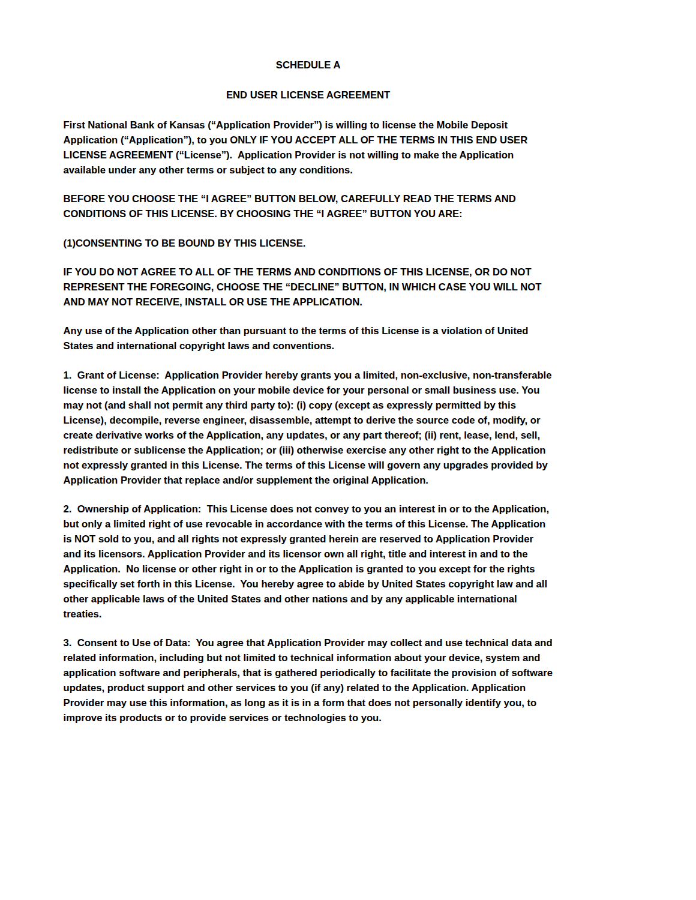SCHEDULE A
END USER LICENSE AGREEMENT
First National Bank of Kansas (“Application Provider”) is willing to license the Mobile Deposit Application (“Application”), to you ONLY IF YOU ACCEPT ALL OF THE TERMS IN THIS END USER LICENSE AGREEMENT (“License”). Application Provider is not willing to make the Application available under any other terms or subject to any conditions.
BEFORE YOU CHOOSE THE “I AGREE” BUTTON BELOW, CAREFULLY READ THE TERMS AND CONDITIONS OF THIS LICENSE. BY CHOOSING THE “I AGREE” BUTTON YOU ARE:
(1)CONSENTING TO BE BOUND BY THIS LICENSE.
IF YOU DO NOT AGREE TO ALL OF THE TERMS AND CONDITIONS OF THIS LICENSE, OR DO NOT REPRESENT THE FOREGOING, CHOOSE THE “DECLINE” BUTTON, IN WHICH CASE YOU WILL NOT AND MAY NOT RECEIVE, INSTALL OR USE THE APPLICATION.
Any use of the Application other than pursuant to the terms of this License is a violation of United States and international copyright laws and conventions.
1. Grant of License: Application Provider hereby grants you a limited, non-exclusive, non-transferable license to install the Application on your mobile device for your personal or small business use. You may not (and shall not permit any third party to): (i) copy (except as expressly permitted by this License), decompile, reverse engineer, disassemble, attempt to derive the source code of, modify, or create derivative works of the Application, any updates, or any part thereof; (ii) rent, lease, lend, sell, redistribute or sublicense the Application; or (iii) otherwise exercise any other right to the Application not expressly granted in this License. The terms of this License will govern any upgrades provided by Application Provider that replace and/or supplement the original Application.
2. Ownership of Application: This License does not convey to you an interest in or to the Application, but only a limited right of use revocable in accordance with the terms of this License. The Application is NOT sold to you, and all rights not expressly granted herein are reserved to Application Provider and its licensors. Application Provider and its licensor own all right, title and interest in and to the Application. No license or other right in or to the Application is granted to you except for the rights specifically set forth in this License. You hereby agree to abide by United States copyright law and all other applicable laws of the United States and other nations and by any applicable international treaties.
3. Consent to Use of Data: You agree that Application Provider may collect and use technical data and related information, including but not limited to technical information about your device, system and application software and peripherals, that is gathered periodically to facilitate the provision of software updates, product support and other services to you (if any) related to the Application. Application Provider may use this information, as long as it is in a form that does not personally identify you, to improve its products or to provide services or technologies to you.